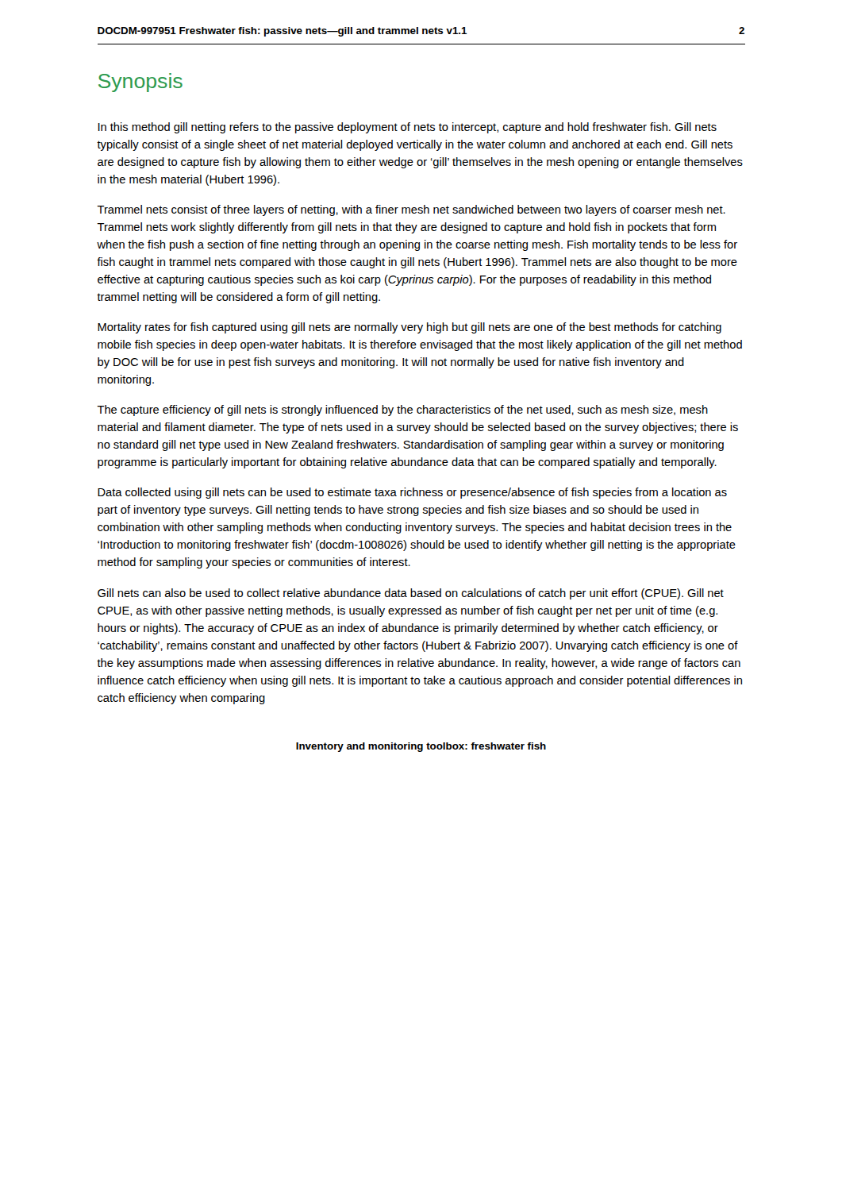DOCDM-997951 Freshwater fish: passive nets—gill and trammel nets v1.1 2
Synopsis
In this method gill netting refers to the passive deployment of nets to intercept, capture and hold freshwater fish. Gill nets typically consist of a single sheet of net material deployed vertically in the water column and anchored at each end. Gill nets are designed to capture fish by allowing them to either wedge or ‘gill’ themselves in the mesh opening or entangle themselves in the mesh material (Hubert 1996).
Trammel nets consist of three layers of netting, with a finer mesh net sandwiched between two layers of coarser mesh net. Trammel nets work slightly differently from gill nets in that they are designed to capture and hold fish in pockets that form when the fish push a section of fine netting through an opening in the coarse netting mesh. Fish mortality tends to be less for fish caught in trammel nets compared with those caught in gill nets (Hubert 1996). Trammel nets are also thought to be more effective at capturing cautious species such as koi carp (Cyprinus carpio). For the purposes of readability in this method trammel netting will be considered a form of gill netting.
Mortality rates for fish captured using gill nets are normally very high but gill nets are one of the best methods for catching mobile fish species in deep open-water habitats. It is therefore envisaged that the most likely application of the gill net method by DOC will be for use in pest fish surveys and monitoring. It will not normally be used for native fish inventory and monitoring.
The capture efficiency of gill nets is strongly influenced by the characteristics of the net used, such as mesh size, mesh material and filament diameter. The type of nets used in a survey should be selected based on the survey objectives; there is no standard gill net type used in New Zealand freshwaters. Standardisation of sampling gear within a survey or monitoring programme is particularly important for obtaining relative abundance data that can be compared spatially and temporally.
Data collected using gill nets can be used to estimate taxa richness or presence/absence of fish species from a location as part of inventory type surveys. Gill netting tends to have strong species and fish size biases and so should be used in combination with other sampling methods when conducting inventory surveys. The species and habitat decision trees in the ‘Introduction to monitoring freshwater fish’ (docdm-1008026) should be used to identify whether gill netting is the appropriate method for sampling your species or communities of interest.
Gill nets can also be used to collect relative abundance data based on calculations of catch per unit effort (CPUE). Gill net CPUE, as with other passive netting methods, is usually expressed as number of fish caught per net per unit of time (e.g. hours or nights). The accuracy of CPUE as an index of abundance is primarily determined by whether catch efficiency, or ‘catchability’, remains constant and unaffected by other factors (Hubert & Fabrizio 2007). Unvarying catch efficiency is one of the key assumptions made when assessing differences in relative abundance. In reality, however, a wide range of factors can influence catch efficiency when using gill nets. It is important to take a cautious approach and consider potential differences in catch efficiency when comparing
Inventory and monitoring toolbox: freshwater fish